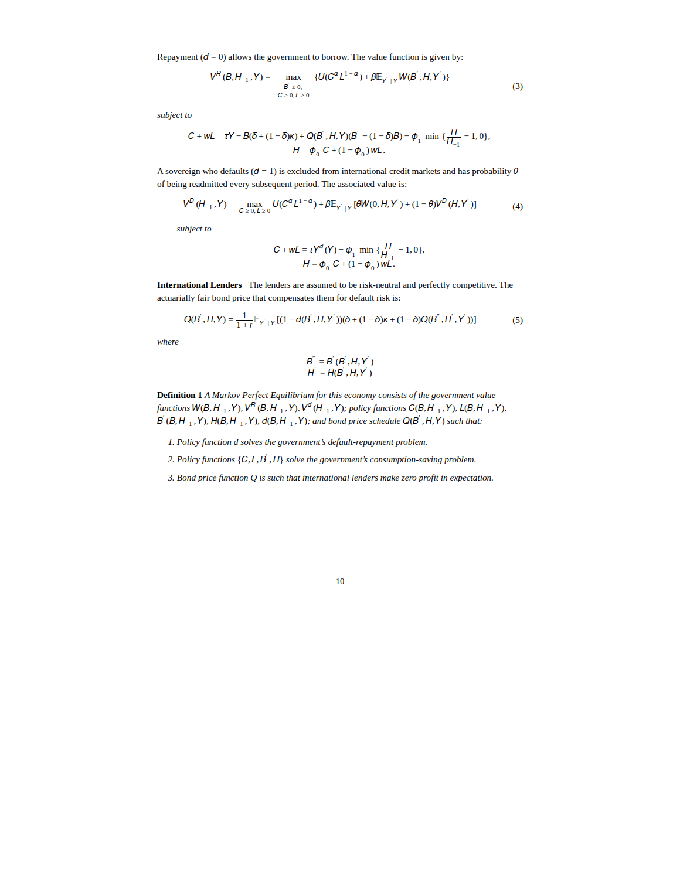Repayment (d=0) allows the government to borrow. The value function is given by:
VR (B,H−1,Y) = max B′≥0, C≥0,L≥0 { U (CαL1−α) + β 𝔼Y′|Y W(B′,H,Y′) }
(3)
subject to
C+wL=τY−B (δ+(1−δ)κ) + Q(B′,H,Y) (B′−(1−δ)B) − ϕ1 min { HH−1 −1,0 } ,
H=ϕ0C+ (1−ϕ0) wL.
A sovereign who defaults (d=1) is excluded from international credit markets and has probability θ of being readmitted every subsequent period. The associated value is:
VD (H−1,Y) = max C≥0,L≥0 U (CαL1−α) + β 𝔼Y′|Y [ θW(0,H,Y′) + (1−θ) VD(H,Y′) ]
(4)
subject to
C+wL=τ Yd(Y) − ϕ1 min { HH−1 −1,0 } ,
H=ϕ0C+ (1−ϕ0) wL.
International Lenders The lenders are assumed to be risk-neutral and perfectly competitive. The actuarially fair bond price that compensates them for default risk is:
Q(B′,H,Y) = 11+r 𝔼Y′|Y [ (1−d(B′,H,Y′)) (δ+(1−δ)κ+(1−δ)Q(B″,H′,Y′)) ]
(5)
where
B″= B′(B′,H,Y′)
H′= H(B′,H,Y′)
Definition 1 A Markov Perfect Equilibrium for this economy consists of the government value functions W(B,H−1,Y), VR(B,H−1,Y), Vd(H−1,Y); policy functions C(B,H−1,Y), L(B,H−1,Y), B′(B,H−1,Y), H(B,H−1,Y), d(B,H−1,Y); and bond price schedule Q(B′,H,Y) such that:
Policy function d solves the government’s default-repayment problem.
Policy functions {C,L,B′,H} solve the government’s consumption-saving problem.
Bond price function Q is such that international lenders make zero profit in expectation.
10